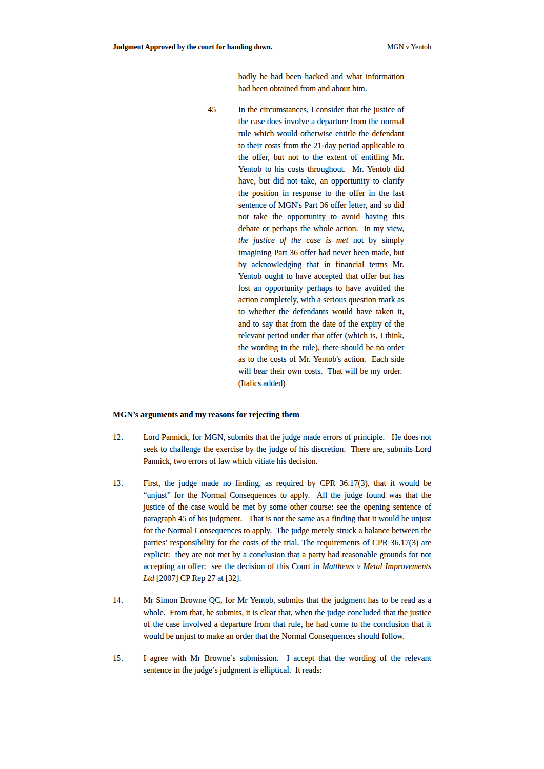Judgment Approved by the court for handing down. MGN v Yentob
badly he had been hacked and what information had been obtained from and about him.
45 In the circumstances, I consider that the justice of the case does involve a departure from the normal rule which would otherwise entitle the defendant to their costs from the 21-day period applicable to the offer, but not to the extent of entitling Mr. Yentob to his costs throughout. Mr. Yentob did have, but did not take, an opportunity to clarify the position in response to the offer in the last sentence of MGN's Part 36 offer letter, and so did not take the opportunity to avoid having this debate or perhaps the whole action. In my view, the justice of the case is met not by simply imagining Part 36 offer had never been made, but by acknowledging that in financial terms Mr. Yentob ought to have accepted that offer but has lost an opportunity perhaps to have avoided the action completely, with a serious question mark as to whether the defendants would have taken it, and to say that from the date of the expiry of the relevant period under that offer (which is, I think, the wording in the rule), there should be no order as to the costs of Mr. Yentob's action. Each side will bear their own costs. That will be my order. (Italics added)
MGN’s arguments and my reasons for rejecting them
Lord Pannick, for MGN, submits that the judge made errors of principle. He does not seek to challenge the exercise by the judge of his discretion. There are, submits Lord Pannick, two errors of law which vitiate his decision.
First, the judge made no finding, as required by CPR 36.17(3), that it would be “unjust” for the Normal Consequences to apply. All the judge found was that the justice of the case would be met by some other course: see the opening sentence of paragraph 45 of his judgment. That is not the same as a finding that it would be unjust for the Normal Consequences to apply. The judge merely struck a balance between the parties’ responsibility for the costs of the trial. The requirements of CPR 36.17(3) are explicit: they are not met by a conclusion that a party had reasonable grounds for not accepting an offer: see the decision of this Court in Matthews v Metal Improvements Ltd [2007] CP Rep 27 at [32].
Mr Simon Browne QC, for Mr Yentob, submits that the judgment has to be read as a whole. From that, he submits, it is clear that, when the judge concluded that the justice of the case involved a departure from that rule, he had come to the conclusion that it would be unjust to make an order that the Normal Consequences should follow.
I agree with Mr Browne’s submission. I accept that the wording of the relevant sentence in the judge’s judgment is elliptical. It reads: